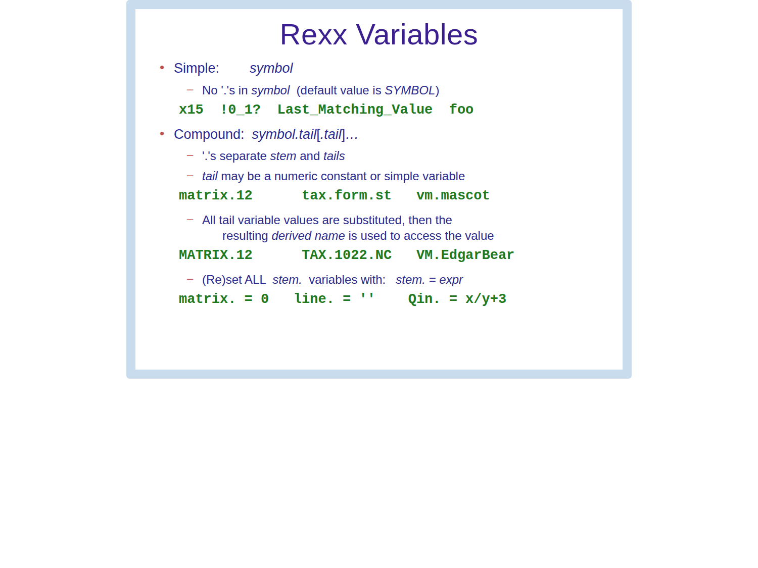Rexx Variables
Simple: symbol
No '.'s in symbol (default value is SYMBOL)
x15 !0_1? Last_Matching_Value foo
Compound: symbol.tail[.tail]…
'.'s separate stem and tails
tail may be a numeric constant or simple variable
matrix.12 tax.form.st vm.mascot
All tail variable values are substituted, then the resulting derived name is used to access the value
MATRIX.12 TAX.1022.NC VM.EdgarBear
(Re)set ALL stem. variables with: stem. = expr
matrix. = 0 line. = '' Qin. = x/y+3